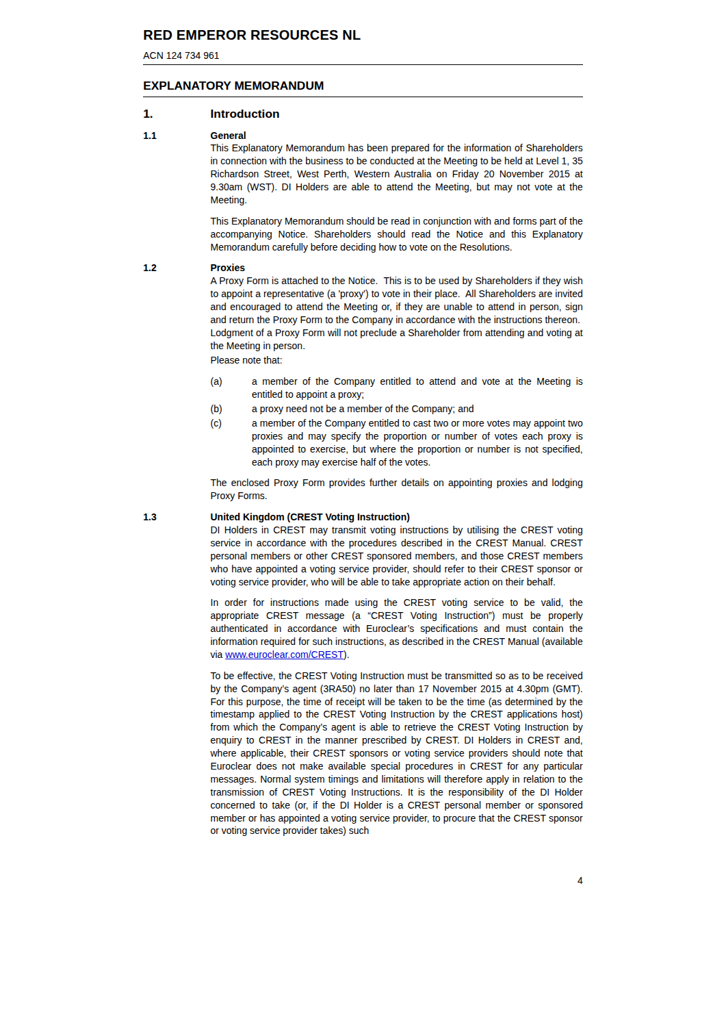RED EMPEROR RESOURCES NL
ACN 124 734 961
EXPLANATORY MEMORANDUM
1. Introduction
1.1 General
This Explanatory Memorandum has been prepared for the information of Shareholders in connection with the business to be conducted at the Meeting to be held at Level 1, 35 Richardson Street, West Perth, Western Australia on Friday 20 November 2015 at 9.30am (WST). DI Holders are able to attend the Meeting, but may not vote at the Meeting.
This Explanatory Memorandum should be read in conjunction with and forms part of the accompanying Notice. Shareholders should read the Notice and this Explanatory Memorandum carefully before deciding how to vote on the Resolutions.
1.2 Proxies
A Proxy Form is attached to the Notice. This is to be used by Shareholders if they wish to appoint a representative (a 'proxy') to vote in their place. All Shareholders are invited and encouraged to attend the Meeting or, if they are unable to attend in person, sign and return the Proxy Form to the Company in accordance with the instructions thereon. Lodgment of a Proxy Form will not preclude a Shareholder from attending and voting at the Meeting in person.
Please note that:
(a) a member of the Company entitled to attend and vote at the Meeting is entitled to appoint a proxy;
(b) a proxy need not be a member of the Company; and
(c) a member of the Company entitled to cast two or more votes may appoint two proxies and may specify the proportion or number of votes each proxy is appointed to exercise, but where the proportion or number is not specified, each proxy may exercise half of the votes.
The enclosed Proxy Form provides further details on appointing proxies and lodging Proxy Forms.
1.3 United Kingdom (CREST Voting Instruction)
DI Holders in CREST may transmit voting instructions by utilising the CREST voting service in accordance with the procedures described in the CREST Manual. CREST personal members or other CREST sponsored members, and those CREST members who have appointed a voting service provider, should refer to their CREST sponsor or voting service provider, who will be able to take appropriate action on their behalf.
In order for instructions made using the CREST voting service to be valid, the appropriate CREST message (a “CREST Voting Instruction”) must be properly authenticated in accordance with Euroclear’s specifications and must contain the information required for such instructions, as described in the CREST Manual (available via www.euroclear.com/CREST).
To be effective, the CREST Voting Instruction must be transmitted so as to be received by the Company’s agent (3RA50) no later than 17 November 2015 at 4.30pm (GMT). For this purpose, the time of receipt will be taken to be the time (as determined by the timestamp applied to the CREST Voting Instruction by the CREST applications host) from which the Company’s agent is able to retrieve the CREST Voting Instruction by enquiry to CREST in the manner prescribed by CREST. DI Holders in CREST and, where applicable, their CREST sponsors or voting service providers should note that Euroclear does not make available special procedures in CREST for any particular messages. Normal system timings and limitations will therefore apply in relation to the transmission of CREST Voting Instructions. It is the responsibility of the DI Holder concerned to take (or, if the DI Holder is a CREST personal member or sponsored member or has appointed a voting service provider, to procure that the CREST sponsor or voting service provider takes) such
4